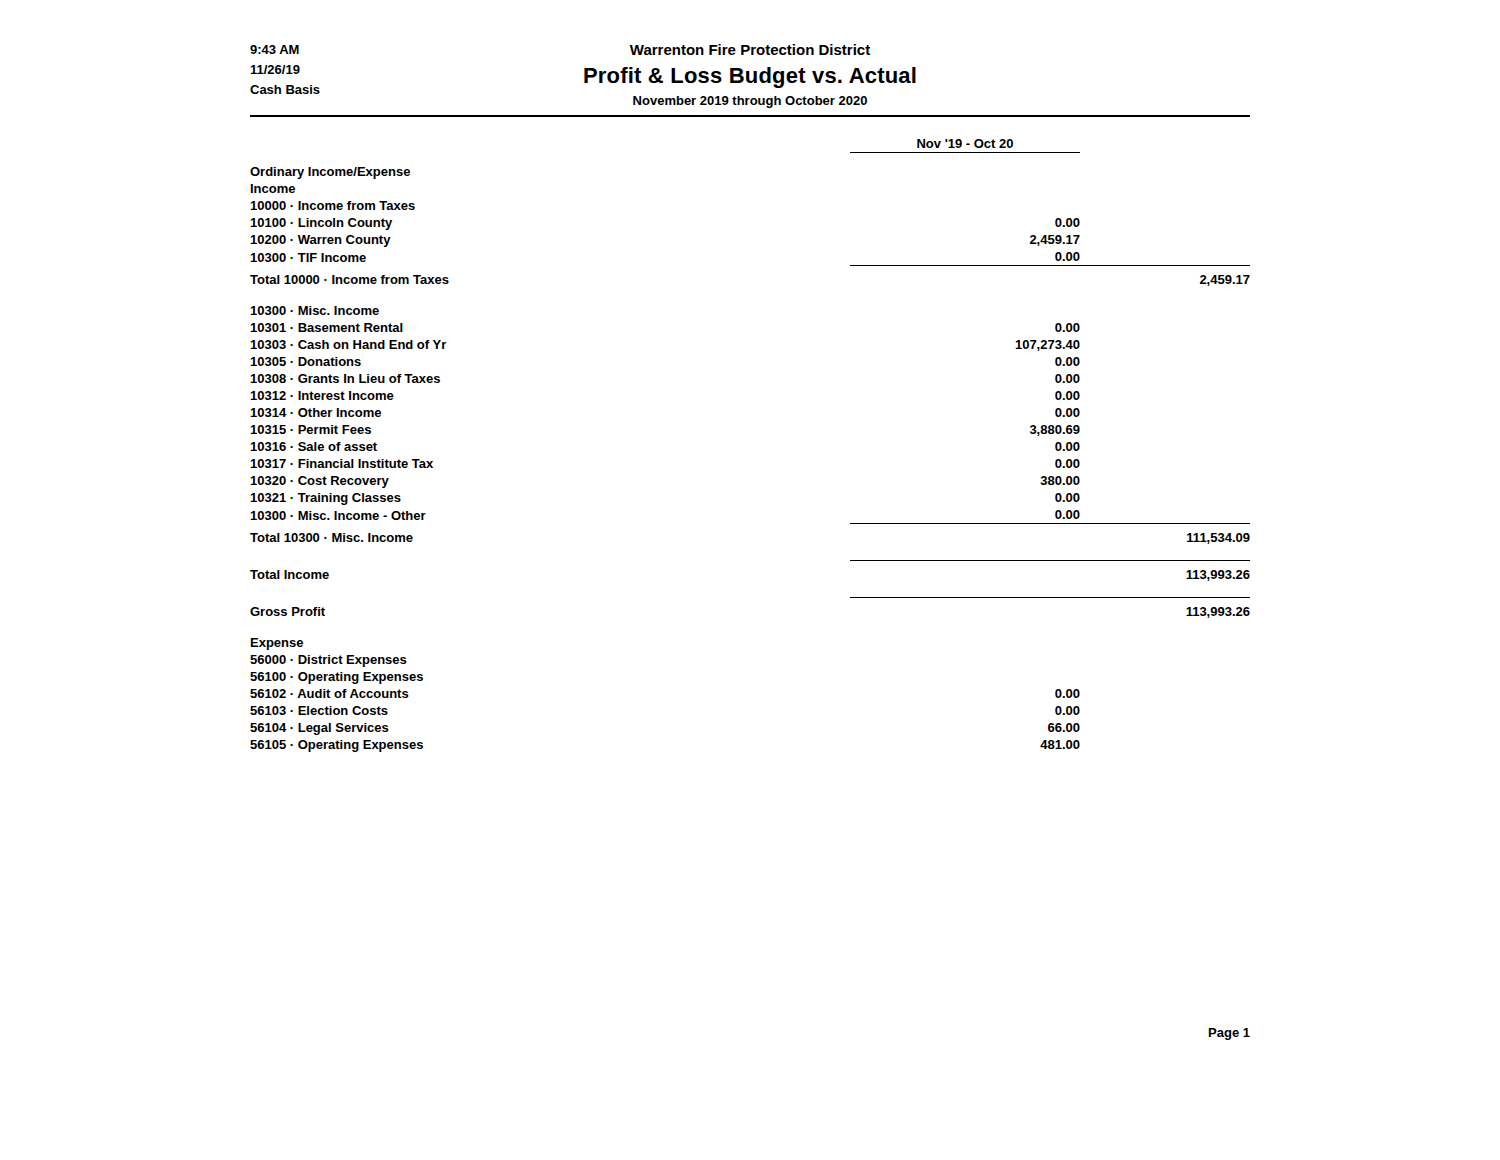9:43 AM
11/26/19
Cash Basis
Warrenton Fire Protection District
Profit & Loss Budget vs. Actual
November 2019 through October 2020
| | Nov '19 - Oct 20 | |
| Ordinary Income/Expense | | |
| Income | | |
| 10000 · Income from Taxes | | |
| 10100 · Lincoln County | 0.00 | |
| 10200 · Warren County | 2,459.17 | |
| 10300 · TIF Income | 0.00 | |
| Total 10000 · Income from Taxes | | 2,459.17 |
| 10300 · Misc. Income | | |
| 10301 · Basement Rental | 0.00 | |
| 10303 · Cash on Hand End of Yr | 107,273.40 | |
| 10305 · Donations | 0.00 | |
| 10308 · Grants In Lieu of Taxes | 0.00 | |
| 10312 · Interest Income | 0.00 | |
| 10314 · Other Income | 0.00 | |
| 10315 · Permit Fees | 3,880.69 | |
| 10316 · Sale of asset | 0.00 | |
| 10317 · Financial Institute Tax | 0.00 | |
| 10320 · Cost Recovery | 380.00 | |
| 10321 · Training Classes | 0.00 | |
| 10300 · Misc. Income - Other | 0.00 | |
| Total 10300 · Misc. Income | | 111,534.09 |
| Total Income | | 113,993.26 |
| Gross Profit | | 113,993.26 |
| Expense | | |
| 56000 · District Expenses | | |
| 56100 · Operating Expenses | | |
| 56102 · Audit of Accounts | 0.00 | |
| 56103 · Election Costs | 0.00 | |
| 56104 · Legal Services | 66.00 | |
| 56105 · Operating Expenses | 481.00 | |
Page 1